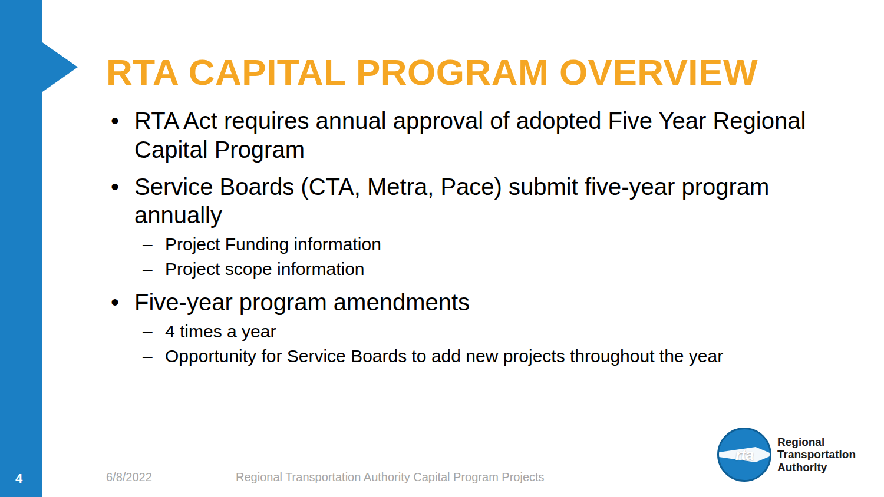RTA CAPITAL PROGRAM OVERVIEW
RTA Act requires annual approval of adopted Five Year Regional Capital Program
Service Boards (CTA, Metra, Pace) submit five-year program annually
Project Funding information
Project scope information
Five-year program amendments
4 times a year
Opportunity for Service Boards to add new projects throughout the year
4
6/8/2022
Regional Transportation Authority Capital Program Projects
rta
Regional
Transportation
Authority